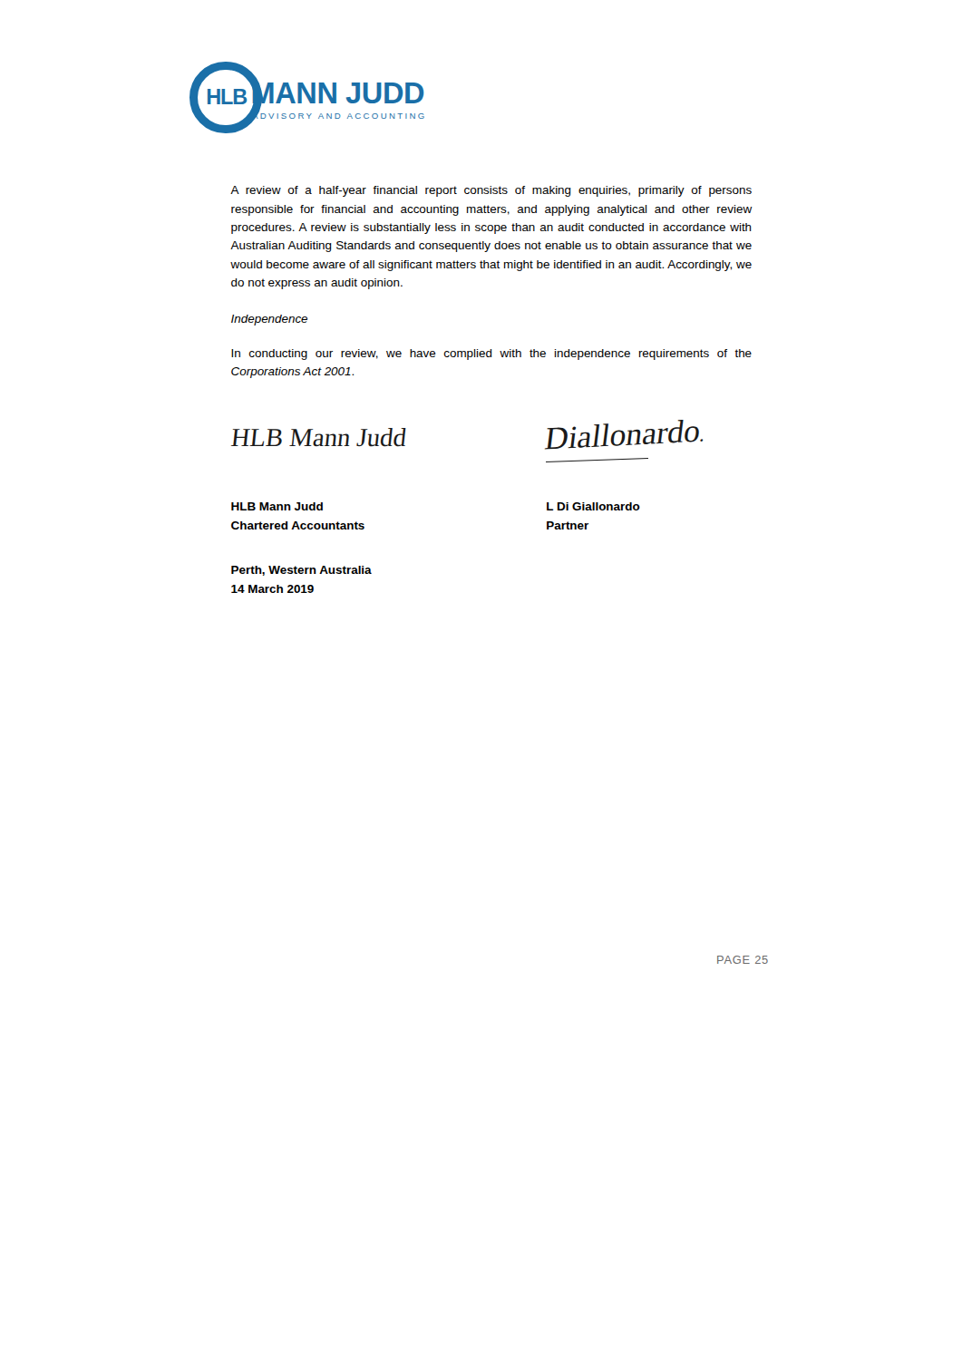HLB
MANN JUDD ADVISORY AND ACCOUNTING
A review of a half-year financial report consists of making enquiries, primarily of persons responsible for financial and accounting matters, and applying analytical and other review procedures. A review is substantially less in scope than an audit conducted in accordance with Australian Auditing Standards and consequently does not enable us to obtain assurance that we would become aware of all significant matters that might be identified in an audit. Accordingly, we do not express an audit opinion.
Independence
In conducting our review, we have complied with the independence requirements of the Corporations Act 2001.
HLB Mann Judd
Diallonardo.
HLB Mann Judd
L Di Giallonardo
Chartered Accountants
Partner
Perth, Western Australia
14 March 2019
PAGE 25